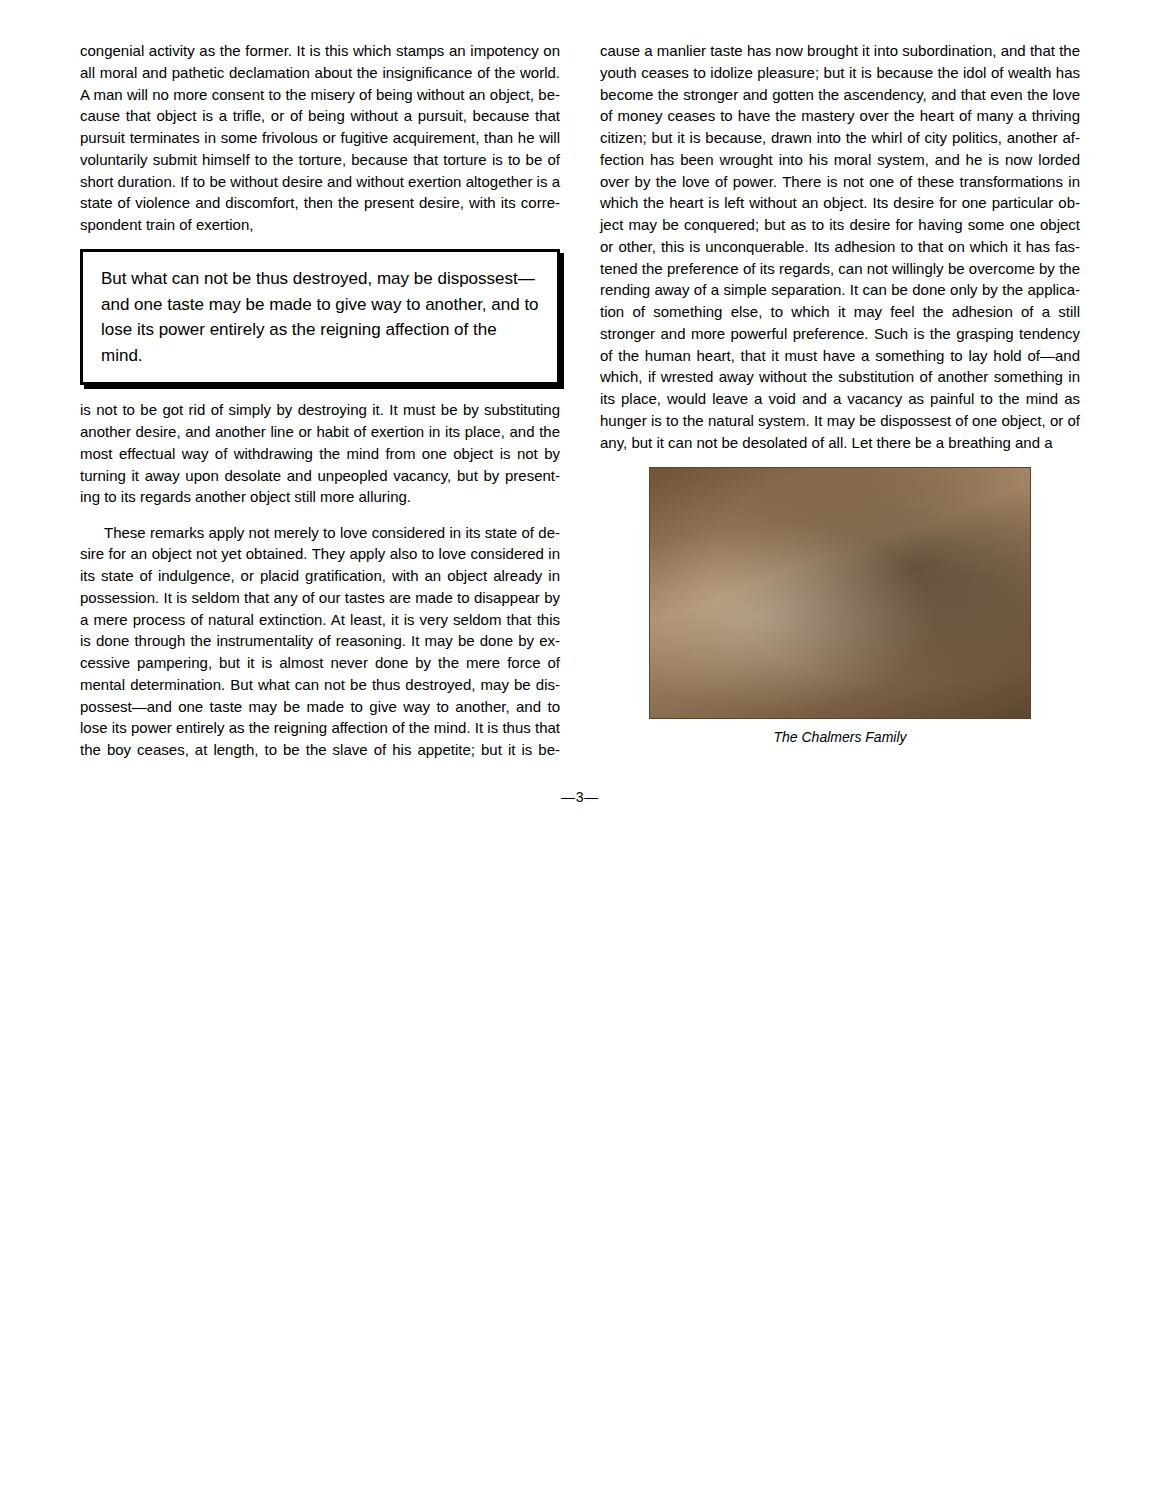congenial activity as the former. It is this which stamps an impotency on all moral and pathetic declamation about the insignificance of the world. A man will no more consent to the misery of being without an object, because that object is a trifle, or of being without a pursuit, because that pursuit terminates in some frivolous or fugitive acquirement, than he will voluntarily submit himself to the torture, because that torture is to be of short duration. If to be without desire and without exertion altogether is a state of violence and discomfort, then the present desire, with its correspondent train of exertion,
But what can not be thus destroyed, may be dispossest—and one taste may be made to give way to another, and to lose its power entirely as the reigning affection of the mind.
is not to be got rid of simply by destroying it. It must be by substituting another desire, and another line or habit of exertion in its place, and the most effectual way of withdrawing the mind from one object is not by turning it away upon desolate and unpeopled vacancy, but by presenting to its regards another object still more alluring.
These remarks apply not merely to love considered in its state of desire for an object not yet obtained. They apply also to love considered in its state of indulgence, or placid gratification, with an object already in possession. It is seldom that any of our tastes are made to disappear by a mere process of natural extinction. At least, it is very seldom that this is done through the instrumentality of reasoning. It may be done by excessive pampering, but it is almost never done by the mere force of mental determination. But what can not be thus destroyed, may be dispossest—and one taste may be made to give way to another, and to lose its power entirely as the reigning affection of the mind. It is thus that the boy ceases, at length, to be the slave of his appetite; but it is because a manlier taste has now brought it into subordination, and that the youth ceases to idolize pleasure; but it is because the idol of wealth has become the stronger and gotten the ascendency, and that even the love of money ceases to have the mastery over the heart of many a thriving citizen; but it is because, drawn into the whirl of city politics, another affection has been wrought into his moral system, and he is now lorded over by the love of power. There is not one of these transformations in which the heart is left without an object. Its desire for one particular object may be conquered; but as to its desire for having some one object or other, this is unconquerable. Its adhesion to that on which it has fastened the preference of its regards, can not willingly be overcome by the rending away of a simple separation. It can be done only by the application of something else, to which it may feel the adhesion of a still stronger and more powerful preference. Such is the grasping tendency of the human heart, that it must have a something to lay hold of—and which, if wrested away without the substitution of another something in its place, would leave a void and a vacancy as painful to the mind as hunger is to the natural system. It may be dispossest of one object, or of any, but it can not be desolated of all. Let there be a breathing and a
The Chalmers Family
—3—